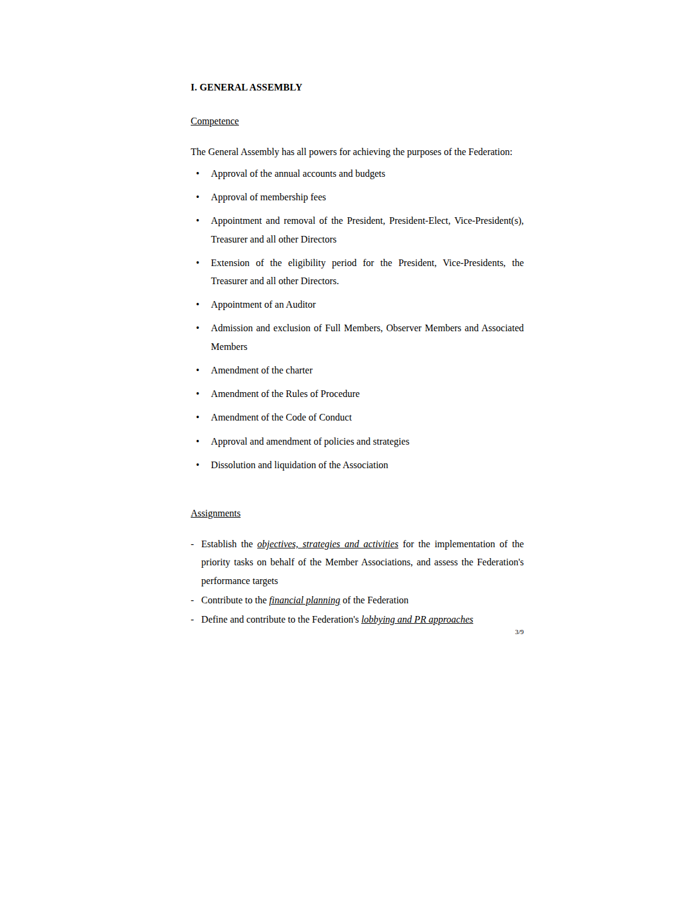I. GENERAL ASSEMBLY
Competence
The General Assembly has all powers for achieving the purposes of the Federation:
Approval of the annual accounts and budgets
Approval of membership fees
Appointment and removal of the President, President-Elect, Vice-President(s), Treasurer and all other Directors
Extension of the eligibility period for the President, Vice-Presidents, the Treasurer and all other Directors.
Appointment of an Auditor
Admission and exclusion of Full Members, Observer Members and Associated Members
Amendment of the charter
Amendment of the Rules of Procedure
Amendment of the Code of Conduct
Approval and amendment of policies and strategies
Dissolution and liquidation of the Association
Assignments
Establish the objectives, strategies and activities for the implementation of the priority tasks on behalf of the Member Associations, and assess the Federation's performance targets
Contribute to the financial planning of the Federation
Define and contribute to the Federation's lobbying and PR approaches
3/9